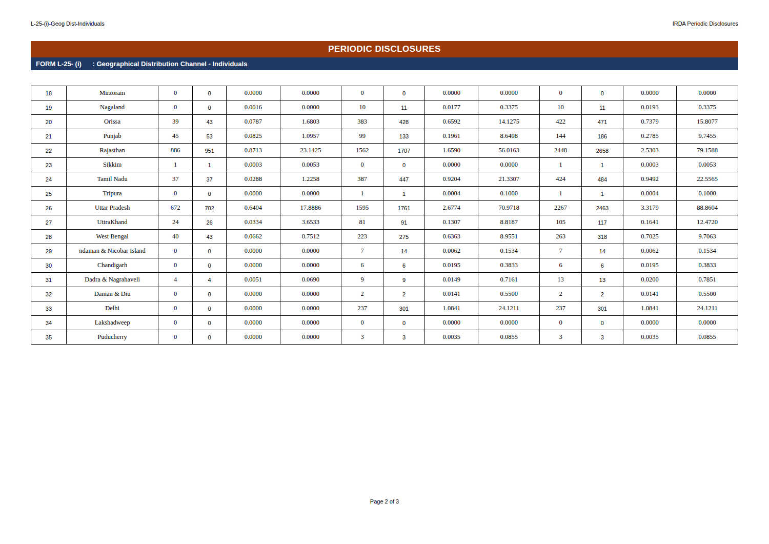L-25-(i)-Geog Dist-Individuals
IRDA Periodic Disclosures
PERIODIC DISCLOSURES
FORM L-25- (i) : Geographical Distribution Channel - Individuals
| 18 | Mirzoram | 0 | 0 | 0.0000 | 0.0000 | 0 | 0 | 0.0000 | 0.0000 | 0 | 0 | 0.0000 | 0.0000 |
| 19 | Nagaland | 0 | 0 | 0.0016 | 0.0000 | 10 | 11 | 0.0177 | 0.3375 | 10 | 11 | 0.0193 | 0.3375 |
| 20 | Orissa | 39 | 43 | 0.0787 | 1.6803 | 383 | 428 | 0.6592 | 14.1275 | 422 | 471 | 0.7379 | 15.8077 |
| 21 | Punjab | 45 | 53 | 0.0825 | 1.0957 | 99 | 133 | 0.1961 | 8.6498 | 144 | 186 | 0.2785 | 9.7455 |
| 22 | Rajasthan | 886 | 951 | 0.8713 | 23.1425 | 1562 | 1707 | 1.6590 | 56.0163 | 2448 | 2658 | 2.5303 | 79.1588 |
| 23 | Sikkim | 1 | 1 | 0.0003 | 0.0053 | 0 | 0 | 0.0000 | 0.0000 | 1 | 1 | 0.0003 | 0.0053 |
| 24 | Tamil Nadu | 37 | 37 | 0.0288 | 1.2258 | 387 | 447 | 0.9204 | 21.3307 | 424 | 484 | 0.9492 | 22.5565 |
| 25 | Tripura | 0 | 0 | 0.0000 | 0.0000 | 1 | 1 | 0.0004 | 0.1000 | 1 | 1 | 0.0004 | 0.1000 |
| 26 | Uttar Pradesh | 672 | 702 | 0.6404 | 17.8886 | 1595 | 1761 | 2.6774 | 70.9718 | 2267 | 2463 | 3.3179 | 88.8604 |
| 27 | UttraKhand | 24 | 26 | 0.0334 | 3.6533 | 81 | 91 | 0.1307 | 8.8187 | 105 | 117 | 0.1641 | 12.4720 |
| 28 | West Bengal | 40 | 43 | 0.0662 | 0.7512 | 223 | 275 | 0.6363 | 8.9551 | 263 | 318 | 0.7025 | 9.7063 |
| 29 | ndaman & Nicobar Island | 0 | 0 | 0.0000 | 0.0000 | 7 | 14 | 0.0062 | 0.1534 | 7 | 14 | 0.0062 | 0.1534 |
| 30 | Chandigarh | 0 | 0 | 0.0000 | 0.0000 | 6 | 6 | 0.0195 | 0.3833 | 6 | 6 | 0.0195 | 0.3833 |
| 31 | Dadra & Nagrahaveli | 4 | 4 | 0.0051 | 0.0690 | 9 | 9 | 0.0149 | 0.7161 | 13 | 13 | 0.0200 | 0.7851 |
| 32 | Daman & Diu | 0 | 0 | 0.0000 | 0.0000 | 2 | 2 | 0.0141 | 0.5500 | 2 | 2 | 0.0141 | 0.5500 |
| 33 | Delhi | 0 | 0 | 0.0000 | 0.0000 | 237 | 301 | 1.0841 | 24.1211 | 237 | 301 | 1.0841 | 24.1211 |
| 34 | Lakshadweep | 0 | 0 | 0.0000 | 0.0000 | 0 | 0 | 0.0000 | 0.0000 | 0 | 0 | 0.0000 | 0.0000 |
| 35 | Puducherry | 0 | 0 | 0.0000 | 0.0000 | 3 | 3 | 0.0035 | 0.0855 | 3 | 3 | 0.0035 | 0.0855 |
Page 2 of 3